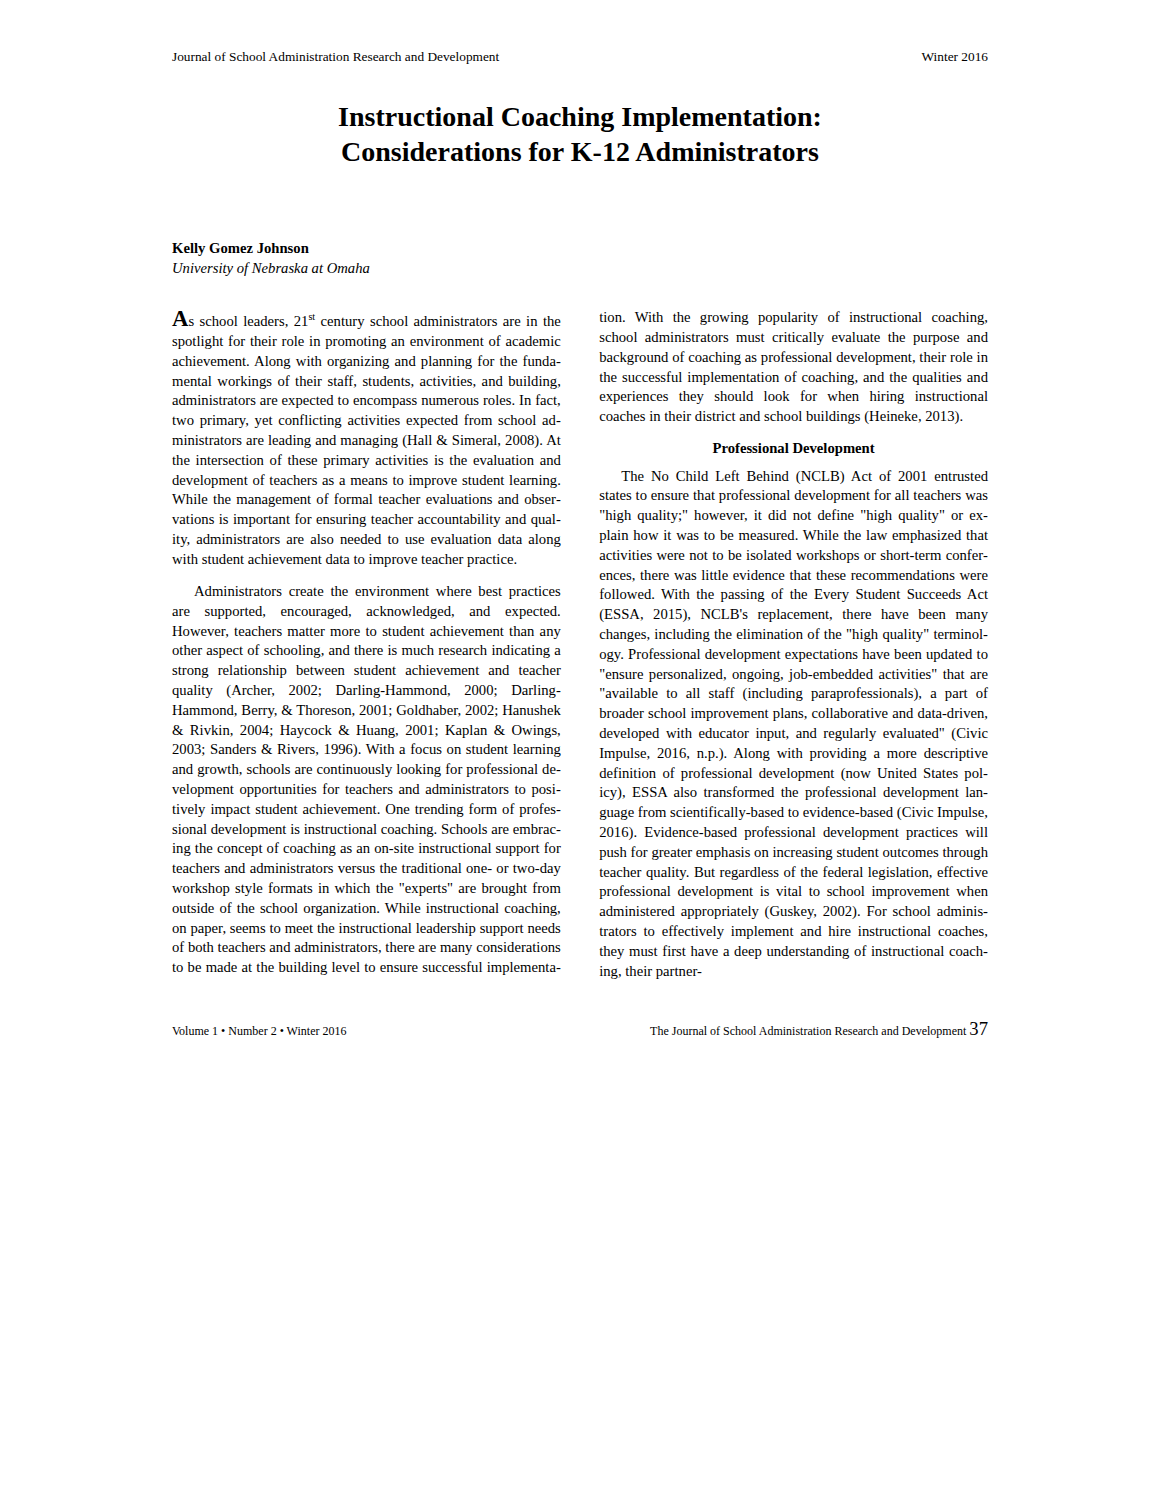Journal of School Administration Research and Development Winter 2016
Instructional Coaching Implementation:
Considerations for K-12 Administrators
Kelly Gomez Johnson
University of Nebraska at Omaha
As school leaders, 21st century school administrators are in the spotlight for their role in promoting an environment of academic achievement. Along with organizing and planning for the fundamental workings of their staff, students, activities, and building, administrators are expected to encompass numerous roles. In fact, two primary, yet conflicting activities expected from school administrators are leading and managing (Hall & Simeral, 2008). At the intersection of these primary activities is the evaluation and development of teachers as a means to improve student learning. While the management of formal teacher evaluations and observations is important for ensuring teacher accountability and quality, administrators are also needed to use evaluation data along with student achievement data to improve teacher practice.
Administrators create the environment where best practices are supported, encouraged, acknowledged, and expected. However, teachers matter more to student achievement than any other aspect of schooling, and there is much research indicating a strong relationship between student achievement and teacher quality (Archer, 2002; Darling-Hammond, 2000; Darling-Hammond, Berry, & Thoreson, 2001; Goldhaber, 2002; Hanushek & Rivkin, 2004; Haycock & Huang, 2001; Kaplan & Owings, 2003; Sanders & Rivers, 1996). With a focus on student learning and growth, schools are continuously looking for professional development opportunities for teachers and administrators to positively impact student achievement. One trending form of professional development is instructional coaching. Schools are embracing the concept of coaching as an on-site instructional support for teachers and administrators versus the traditional one- or two-day workshop style formats in which the "experts" are brought from outside of the school organization. While instructional coaching, on paper, seems to meet the instructional leadership support needs of both teachers and administrators, there are many considerations to be made at the building level to ensure successful implementation. With the growing popularity of instructional coaching, school administrators must critically evaluate the purpose and background of coaching as professional development, their role in the successful implementation of coaching, and the qualities and experiences they should look for when hiring instructional coaches in their district and school buildings (Heineke, 2013).
Professional Development
The No Child Left Behind (NCLB) Act of 2001 entrusted states to ensure that professional development for all teachers was "high quality;" however, it did not define "high quality" or explain how it was to be measured. While the law emphasized that activities were not to be isolated workshops or short-term conferences, there was little evidence that these recommendations were followed. With the passing of the Every Student Succeeds Act (ESSA, 2015), NCLB's replacement, there have been many changes, including the elimination of the "high quality" terminology. Professional development expectations have been updated to "ensure personalized, ongoing, job-embedded activities" that are "available to all staff (including paraprofessionals), a part of broader school improvement plans, collaborative and data-driven, developed with educator input, and regularly evaluated" (Civic Impulse, 2016, n.p.). Along with providing a more descriptive definition of professional development (now United States policy), ESSA also transformed the professional development language from scientifically-based to evidence-based (Civic Impulse, 2016). Evidence-based professional development practices will push for greater emphasis on increasing student outcomes through teacher quality. But regardless of the federal legislation, effective professional development is vital to school improvement when administered appropriately (Guskey, 2002). For school administrators to effectively implement and hire instructional coaches, they must first have a deep understanding of instructional coaching, their partner-
Volume 1 • Number 2 • Winter 2016 The Journal of School Administration Research and Development 37